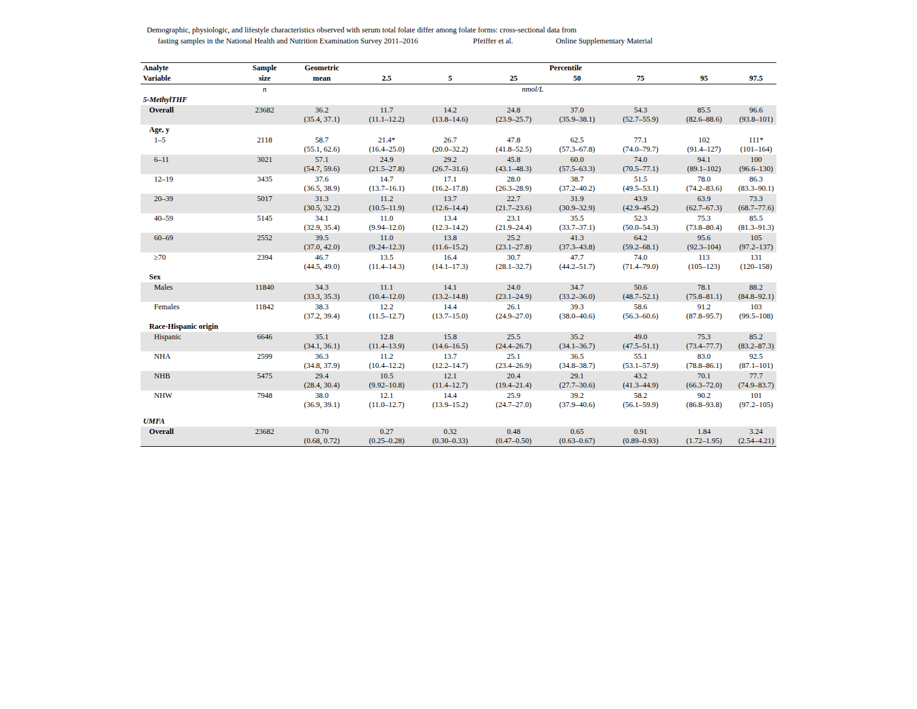Demographic, physiologic, and lifestyle characteristics observed with serum total folate differ among folate forms: cross-sectional data from fasting samples in the National Health and Nutrition Examination Survey 2011–2016Pfeiffer et al. Online Supplementary Material
| Analyte | Sample | Geometric | Percentile |
| --- | --- | --- | --- |
| Variable | size | mean | 2.5 | 5 | 25 | 50 | 75 | 95 | 97.5 |
| | n | nmol/L |
| 5-MethylTHF |
| Overall | 23682 | 36.2 (35.4, 37.1) | 11.7 (11.1–12.2) | 14.2 (13.8–14.6) | 24.8 (23.9–25.7) | 37.0 (35.9–38.1) | 54.3 (52.7–55.9) | 85.5 (82.6–88.6) | 96.6 (93.8–101) |
| Age, y |
| 1–5 | 2118 | 58.7 (55.1, 62.6) | 21.4* (16.4–25.0) | 26.7 (20.0–32.2) | 47.8 (41.8–52.5) | 62.5 (57.3–67.8) | 77.1 (74.0–79.7) | 102 (91.4–127) | 111* (101–164) |
| 6–11 | 3021 | 57.1 (54.7, 59.6) | 24.9 (21.5–27.8) | 29.2 (26.7–31.6) | 45.8 (43.1–48.3) | 60.0 (57.5–63.3) | 74.0 (70.5–77.1) | 94.1 (89.1–102) | 100 (96.6–130) |
| 12–19 | 3435 | 37.6 (36.5, 38.9) | 14.7 (13.7–16.1) | 17.1 (16.2–17.8) | 28.0 (26.3–28.9) | 38.7 (37.2–40.2) | 51.5 (49.5–53.1) | 78.0 (74.2–83.6) | 86.3 (83.3–90.1) |
| 20–39 | 5017 | 31.3 (30.5, 32.2) | 11.2 (10.5–11.9) | 13.7 (12.6–14.4) | 22.7 (21.7–23.6) | 31.9 (30.9–32.9) | 43.9 (42.9–45.2) | 63.9 (62.7–67.3) | 73.3 (68.7–77.6) |
| 40–59 | 5145 | 34.1 (32.9, 35.4) | 11.0 (9.94–12.0) | 13.4 (12.3–14.2) | 23.1 (21.9–24.4) | 35.5 (33.7–37.1) | 52.3 (50.0–54.3) | 75.3 (73.8–80.4) | 85.5 (81.3–91.3) |
| 60–69 | 2552 | 39.5 (37.0, 42.0) | 11.0 (9.24–12.3) | 13.8 (11.6–15.2) | 25.2 (23.1–27.8) | 41.3 (37.3–43.8) | 64.2 (59.2–68.1) | 95.6 (92.3–104) | 105 (97.2–137) |
| ≥70 | 2394 | 46.7 (44.5, 49.0) | 13.5 (11.4–14.3) | 16.4 (14.1–17.3) | 30.7 (28.1–32.7) | 47.7 (44.2–51.7) | 74.0 (71.4–79.0) | 113 (105–123) | 131 (120–158) |
| Sex |
| Males | 11840 | 34.3 (33.3, 35.3) | 11.1 (10.4–12.0) | 14.1 (13.2–14.8) | 24.0 (23.1–24.9) | 34.7 (33.2–36.0) | 50.6 (48.7–52.1) | 78.1 (75.8–81.1) | 88.2 (84.8–92.1) |
| Females | 11842 | 38.3 (37.2, 39.4) | 12.2 (11.5–12.7) | 14.4 (13.7–15.0) | 26.1 (24.9–27.0) | 39.3 (38.0–40.6) | 58.6 (56.3–60.6) | 91.2 (87.8–95.7) | 103 (99.5–108) |
| Race-Hispanic origin |
| Hispanic | 6646 | 35.1 (34.1, 36.1) | 12.8 (11.4–13.9) | 15.8 (14.6–16.5) | 25.5 (24.4–26.7) | 35.2 (34.1–36.7) | 49.0 (47.5–51.1) | 75.3 (73.4–77.7) | 85.2 (83.2–87.3) |
| NHA | 2599 | 36.3 (34.8, 37.9) | 11.2 (10.4–12.2) | 13.7 (12.2–14.7) | 25.1 (23.4–26.9) | 36.5 (34.8–38.7) | 55.1 (53.1–57.9) | 83.0 (78.8–86.1) | 92.5 (87.1–101) |
| NHB | 5475 | 29.4 (28.4, 30.4) | 10.5 (9.92–10.8) | 12.1 (11.4–12.7) | 20.4 (19.4–21.4) | 29.1 (27.7–30.6) | 43.2 (41.3–44.9) | 70.1 (66.3–72.0) | 77.7 (74.9–83.7) |
| NHW | 7948 | 38.0 (36.9, 39.1) | 12.1 (11.0–12.7) | 14.4 (13.9–15.2) | 25.9 (24.7–27.0) | 39.2 (37.9–40.6) | 58.2 (56.1–59.9) | 90.2 (86.8–93.8) | 101 (97.2–105) |
| UMFA |
| Overall | 23682 | 0.70 (0.68, 0.72) | 0.27 (0.25–0.28) | 0.32 (0.30–0.33) | 0.48 (0.47–0.50) | 0.65 (0.63–0.67) | 0.91 (0.89–0.93) | 1.84 (1.72–1.95) | 3.24 (2.54–4.21) |